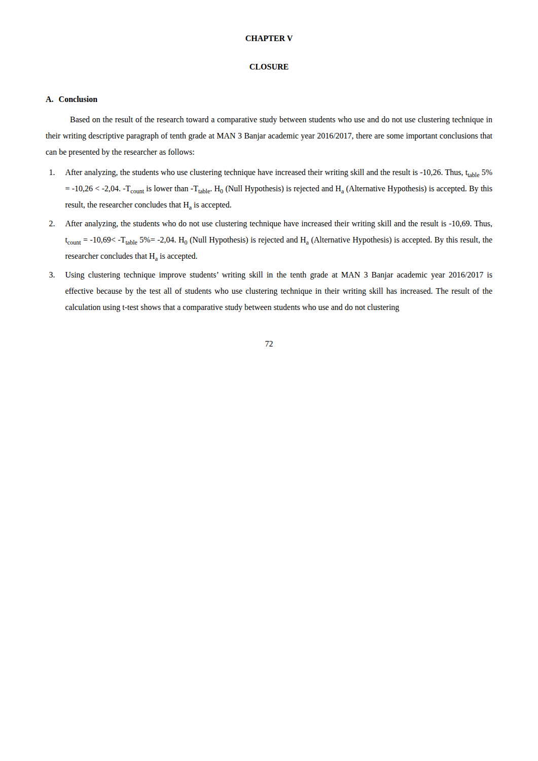CHAPTER V CLOSURE
A. Conclusion
Based on the result of the research toward a comparative study between students who use and do not use clustering technique in their writing descriptive paragraph of tenth grade at MAN 3 Banjar academic year 2016/2017, there are some important conclusions that can be presented by the researcher as follows:
After analyzing, the students who use clustering technique have increased their writing skill and the result is -10,26. Thus, ttable 5% = -10,26 < -2,04. -Tcount is lower than -Ttable. H0 (Null Hypothesis) is rejected and Ha (Alternative Hypothesis) is accepted. By this result, the researcher concludes that Ha is accepted.
After analyzing, the students who do not use clustering technique have increased their writing skill and the result is -10,69. Thus, tcount = -10,69< -Ttable 5%= -2,04. H0 (Null Hypothesis) is rejected and Ha (Alternative Hypothesis) is accepted. By this result, the researcher concludes that Ha is accepted.
Using clustering technique improve students’ writing skill in the tenth grade at MAN 3 Banjar academic year 2016/2017 is effective because by the test all of students who use clustering technique in their writing skill has increased. The result of the calculation using t-test shows that a comparative study between students who use and do not clustering
72